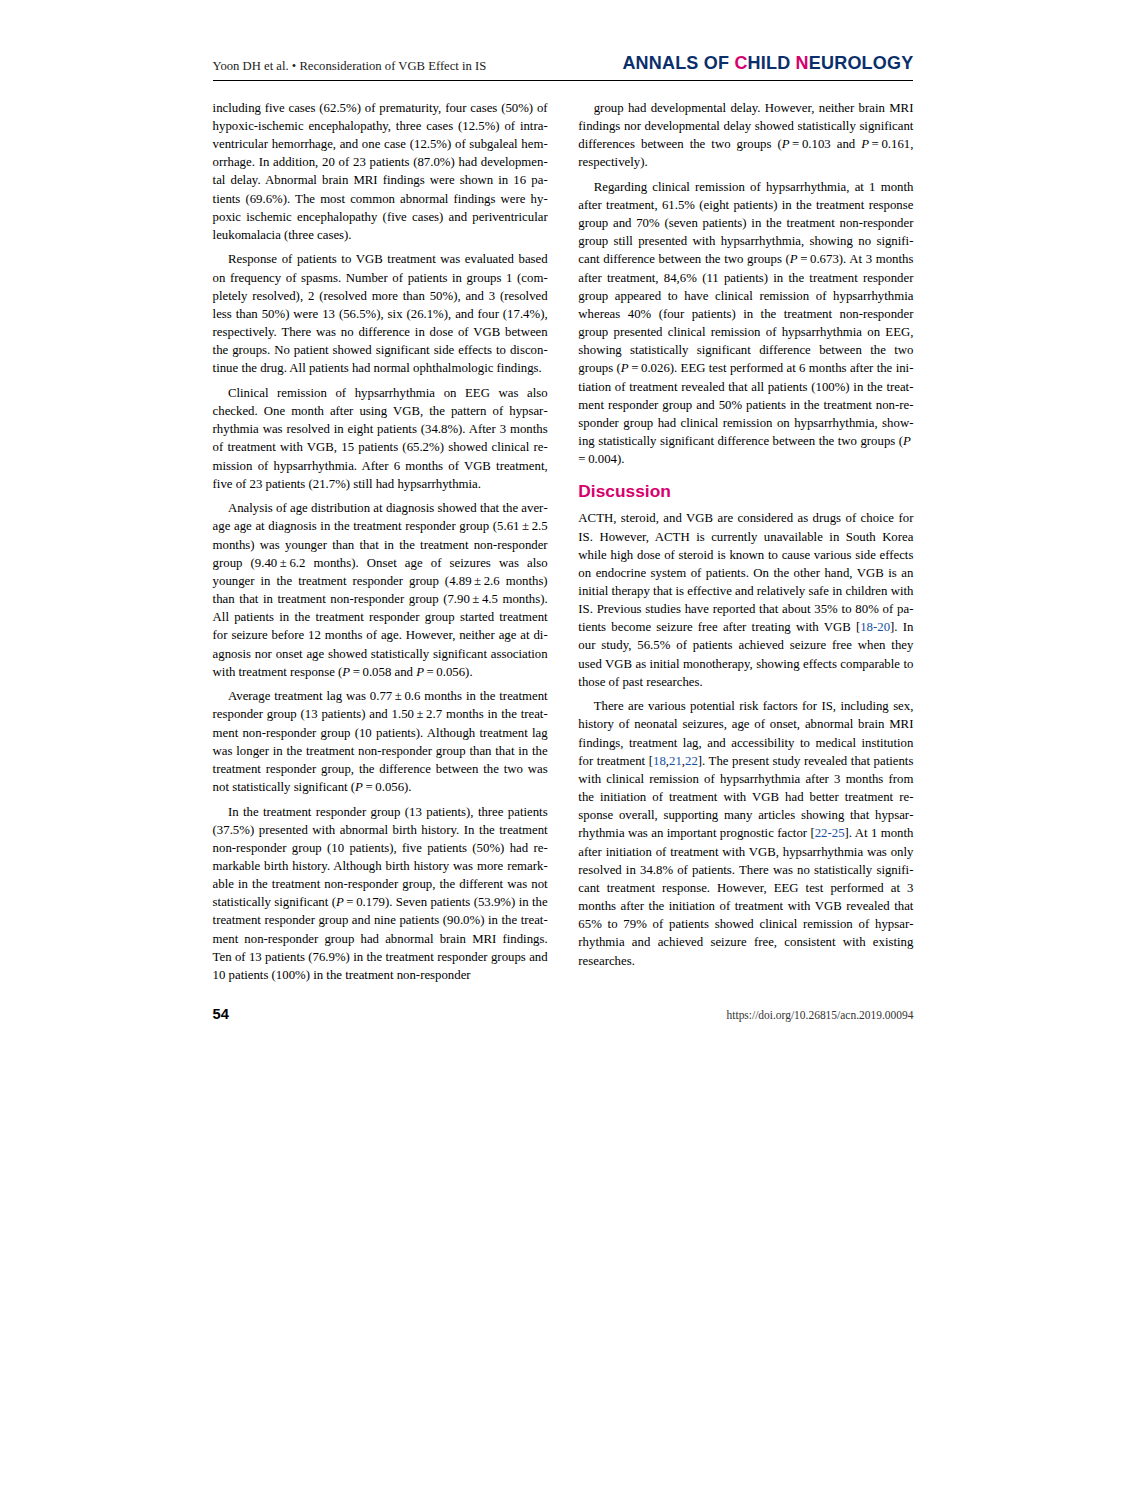Yoon DH et al. • Reconsideration of VGB Effect in IS
ANNALS OF CHILD NEUROLOGY
including five cases (62.5%) of prematurity, four cases (50%) of hypoxic-ischemic encephalopathy, three cases (12.5%) of intraventricular hemorrhage, and one case (12.5%) of subgaleal hemorrhage. In addition, 20 of 23 patients (87.0%) had developmental delay. Abnormal brain MRI findings were shown in 16 patients (69.6%). The most common abnormal findings were hypoxic ischemic encephalopathy (five cases) and periventricular leukomalacia (three cases).
Response of patients to VGB treatment was evaluated based on frequency of spasms. Number of patients in groups 1 (completely resolved), 2 (resolved more than 50%), and 3 (resolved less than 50%) were 13 (56.5%), six (26.1%), and four (17.4%), respectively. There was no difference in dose of VGB between the groups. No patient showed significant side effects to discontinue the drug. All patients had normal ophthalmologic findings.
Clinical remission of hypsarrhythmia on EEG was also checked. One month after using VGB, the pattern of hypsarrhythmia was resolved in eight patients (34.8%). After 3 months of treatment with VGB, 15 patients (65.2%) showed clinical remission of hypsarrhythmia. After 6 months of VGB treatment, five of 23 patients (21.7%) still had hypsarrhythmia.
Analysis of age distribution at diagnosis showed that the average age at diagnosis in the treatment responder group (5.61 ± 2.5 months) was younger than that in the treatment non-responder group (9.40 ± 6.2 months). Onset age of seizures was also younger in the treatment responder group (4.89 ± 2.6 months) than that in treatment non-responder group (7.90 ± 4.5 months). All patients in the treatment responder group started treatment for seizure before 12 months of age. However, neither age at diagnosis nor onset age showed statistically significant association with treatment response (P = 0.058 and P = 0.056).
Average treatment lag was 0.77 ± 0.6 months in the treatment responder group (13 patients) and 1.50 ± 2.7 months in the treatment non-responder group (10 patients). Although treatment lag was longer in the treatment non-responder group than that in the treatment responder group, the difference between the two was not statistically significant (P = 0.056).
In the treatment responder group (13 patients), three patients (37.5%) presented with abnormal birth history. In the treatment non-responder group (10 patients), five patients (50%) had remarkable birth history. Although birth history was more remarkable in the treatment non-responder group, the different was not statistically significant (P = 0.179). Seven patients (53.9%) in the treatment responder group and nine patients (90.0%) in the treatment non-responder group had abnormal brain MRI findings. Ten of 13 patients (76.9%) in the treatment responder groups and 10 patients (100%) in the treatment non-responder
group had developmental delay. However, neither brain MRI findings nor developmental delay showed statistically significant differences between the two groups (P = 0.103 and P = 0.161, respectively).
Regarding clinical remission of hypsarrhythmia, at 1 month after treatment, 61.5% (eight patients) in the treatment response group and 70% (seven patients) in the treatment non-responder group still presented with hypsarrhythmia, showing no significant difference between the two groups (P = 0.673). At 3 months after treatment, 84,6% (11 patients) in the treatment responder group appeared to have clinical remission of hypsarrhythmia whereas 40% (four patients) in the treatment non-responder group presented clinical remission of hypsarrhythmia on EEG, showing statistically significant difference between the two groups (P = 0.026). EEG test performed at 6 months after the initiation of treatment revealed that all patients (100%) in the treatment responder group and 50% patients in the treatment non-responder group had clinical remission on hypsarrhythmia, showing statistically significant difference between the two groups (P = 0.004).
Discussion
ACTH, steroid, and VGB are considered as drugs of choice for IS. However, ACTH is currently unavailable in South Korea while high dose of steroid is known to cause various side effects on endocrine system of patients. On the other hand, VGB is an initial therapy that is effective and relatively safe in children with IS. Previous studies have reported that about 35% to 80% of patients become seizure free after treating with VGB [18-20]. In our study, 56.5% of patients achieved seizure free when they used VGB as initial monotherapy, showing effects comparable to those of past researches.
There are various potential risk factors for IS, including sex, history of neonatal seizures, age of onset, abnormal brain MRI findings, treatment lag, and accessibility to medical institution for treatment [18,21,22]. The present study revealed that patients with clinical remission of hypsarrhythmia after 3 months from the initiation of treatment with VGB had better treatment response overall, supporting many articles showing that hypsarrhythmia was an important prognostic factor [22-25]. At 1 month after initiation of treatment with VGB, hypsarrhythmia was only resolved in 34.8% of patients. There was no statistically significant treatment response. However, EEG test performed at 3 months after the initiation of treatment with VGB revealed that 65% to 79% of patients showed clinical remission of hypsarrhythmia and achieved seizure free, consistent with existing researches.
54
https://doi.org/10.26815/acn.2019.00094